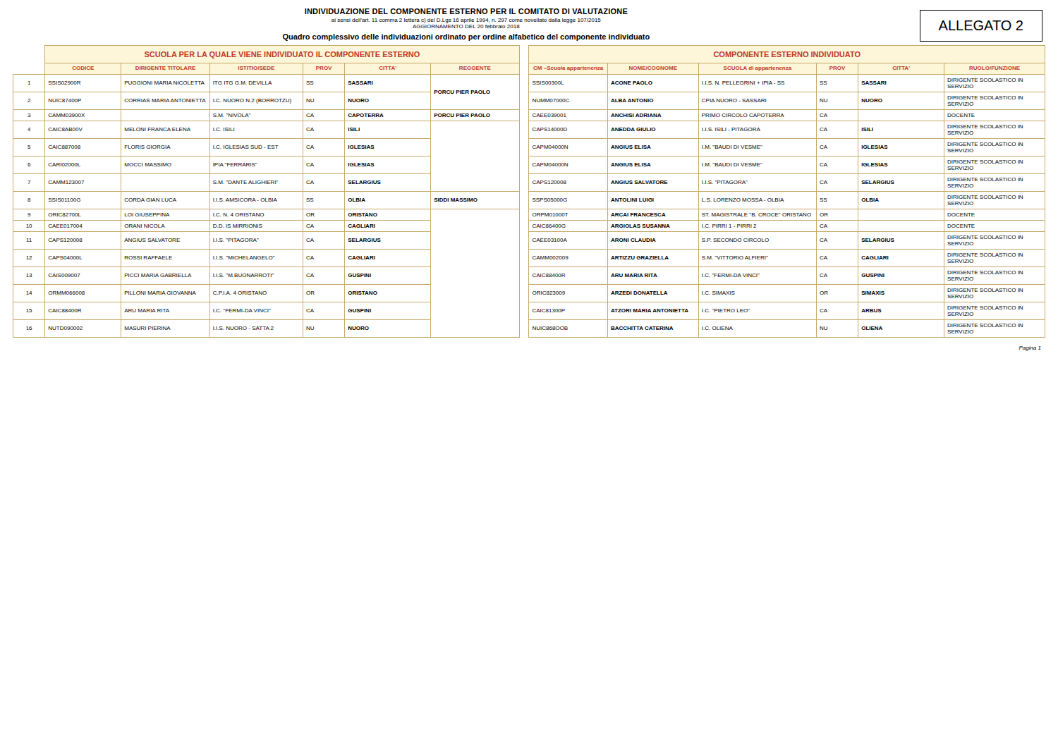ALLEGATO 2
INDIVIDUAZIONE DEL COMPONENTE ESTERNO PER IL COMITATO DI VALUTAZIONE
ai sensi dell'art. 11 comma 2 lettera c) del D.Lgs 16 aprile 1994, n. 297 come novellato dalla legge 107/2015
AGGIORNAMENTO DEL 20 febbraio 2018
Quadro complessivo delle individuazioni ordinato per ordine alfabetico del componente individuato
| | SCUOLA PER LA QUALE VIENE INDIVIDUATO IL COMPONENTE ESTERNO | | COMPONENTE ESTERNO INDIVIDUATO |
| | CODICE | DIRIGENTE TITOLARE | ISTITIO/SEDE | PROV | CITTA' | REGGENTE | | CM –Scuola appartenenza | NOME/COGNOME | SCUOLA di appartenenza | PROV | CITTA' | RUOLO/FUNZIONE |
| 1 | SSIS02900R | PUGGIONI MARIA NICOLETTA | ITG ITG G.M. DEVILLA | SS | SASSARI | PORCU PIER PAOLO | | SSIS00300L | ACONE PAOLO | I.I.S. N. PELLEGRINI + IPIA - SS | SS | SASSARI | DIRIGENTE SCOLASTICO IN SERVIZIO |
| 2 | NUIC87400P | CORRIAS MARIA ANTONIETTA | I.C. NUORO N.2 (BORROTZU) | NU | NUORO | | NUMM07000C | ALBA ANTONIO | CPIA NUORO - SASSARI | NU | NUORO | DIRIGENTE SCOLASTICO IN SERVIZIO |
| 3 | CAMM03900X | | S.M. "NIVOLA" | CA | CAPOTERRA | PORCU PIER PAOLO | | CAEE039001 | ANCHISI ADRIANA | PRIMO CIRCOLO CAPOTERRA | CA | | DOCENTE |
| 4 | CAIC8AB00V | MELONI FRANCA ELENA | I.C. ISILI | CA | ISILI | | | CAPS14000D | ANEDDA GIULIO | I.I.S. ISILI - PITAGORA | CA | ISILI | DIRIGENTE SCOLASTICO IN SERVIZIO |
| 5 | CAIC887008 | FLORIS GIORGIA | I.C. IGLESIAS SUD - EST | CA | IGLESIAS | | CAPM04000N | ANGIUS ELISA | I.M. "BAUDI DI VESME" | CA | IGLESIAS | DIRIGENTE SCOLASTICO IN SERVIZIO |
| 6 | CARI02000L | MOCCI MASSIMO | IPIA "FERRARIS" | CA | IGLESIAS | | CAPM04000N | ANGIUS ELISA | I.M. "BAUDI DI VESME" | CA | IGLESIAS | DIRIGENTE SCOLASTICO IN SERVIZIO |
| 7 | CAMM123007 | | S.M. "DANTE ALIGHIERI" | CA | SELARGIUS | | CAPS120008 | ANGIUS SALVATORE | I.I.S. "PITAGORA" | CA | SELARGIUS | DIRIGENTE SCOLASTICO IN SERVIZIO |
| 8 | SSIS01100G | CORDA GIAN LUCA | I.I.S. AMSICORA - OLBIA | SS | OLBIA | SIDDI MASSIMO | | SSPS05000G | ANTOLINI LUIGI | L.S. LORENZO MOSSA - OLBIA | SS | OLBIA | DIRIGENTE SCOLASTICO IN SERVIZIO |
| 9 | ORIC82700L | LOI GIUSEPPINA | I.C. N. 4 ORISTANO | OR | ORISTANO | | | ORPM01000T | ARCAI FRANCESCA | ST. MAGISTRALE "B. CROCE" ORISTANO | OR | | DOCENTE |
| 10 | CAEE017004 | ORANI NICOLA | D.D. IS MIRRIONIS | CA | CAGLIARI | | CAIC86400G | ARGIOLAS SUSANNA | I.C. PIRRI 1 - PIRRI 2 | CA | | DOCENTE |
| 11 | CAPS120008 | ANGIUS SALVATORE | I.I.S. "PITAGORA" | CA | SELARGIUS | | CAEE03100A | ARONI CLAUDIA | S.P. SECONDO CIRCOLO | CA | SELARGIUS | DIRIGENTE SCOLASTICO IN SERVIZIO |
| 12 | CAPS04000L | ROSSI RAFFAELE | I.I.S. "MICHELANGELO" | CA | CAGLIARI | | CAMM002009 | ARTIZZU GRAZIELLA | S.M. "VITTORIO ALFIERI" | CA | CAGLIARI | DIRIGENTE SCOLASTICO IN SERVIZIO |
| 13 | CAIS009007 | PICCI MARIA GABRIELLA | I.I.S. "M.BUONARROTI" | CA | GUSPINI | | CAIC88400R | ARU MARIA RITA | I.C. "FERMI-DA VINCI" | CA | GUSPINI | DIRIGENTE SCOLASTICO IN SERVIZIO |
| 14 | ORMM066008 | PILLONI MARIA GIOVANNA | C.P.I.A. 4 ORISTANO | OR | ORISTANO | | ORIC823009 | ARZEDI DONATELLA | I.C. SIMAXIS | OR | SIMAXIS | DIRIGENTE SCOLASTICO IN SERVIZIO |
| 15 | CAIC88400R | ARU MARIA RITA | I.C. "FERMI-DA VINCI" | CA | GUSPINI | | CAIC81300P | ATZORI MARIA ANTONIETTA | I.C. "PIETRO LEO" | CA | ARBUS | DIRIGENTE SCOLASTICO IN SERVIZIO |
| 16 | NUTD090002 | MASURI PIERINA | I.I.S. NUORO - SATTA 2 | NU | NUORO | | NUIC868OOB | BACCHITTA CATERINA | I.C. OLIENA | NU | OLIENA | DIRIGENTE SCOLASTICO IN SERVIZIO |
Pagina 1